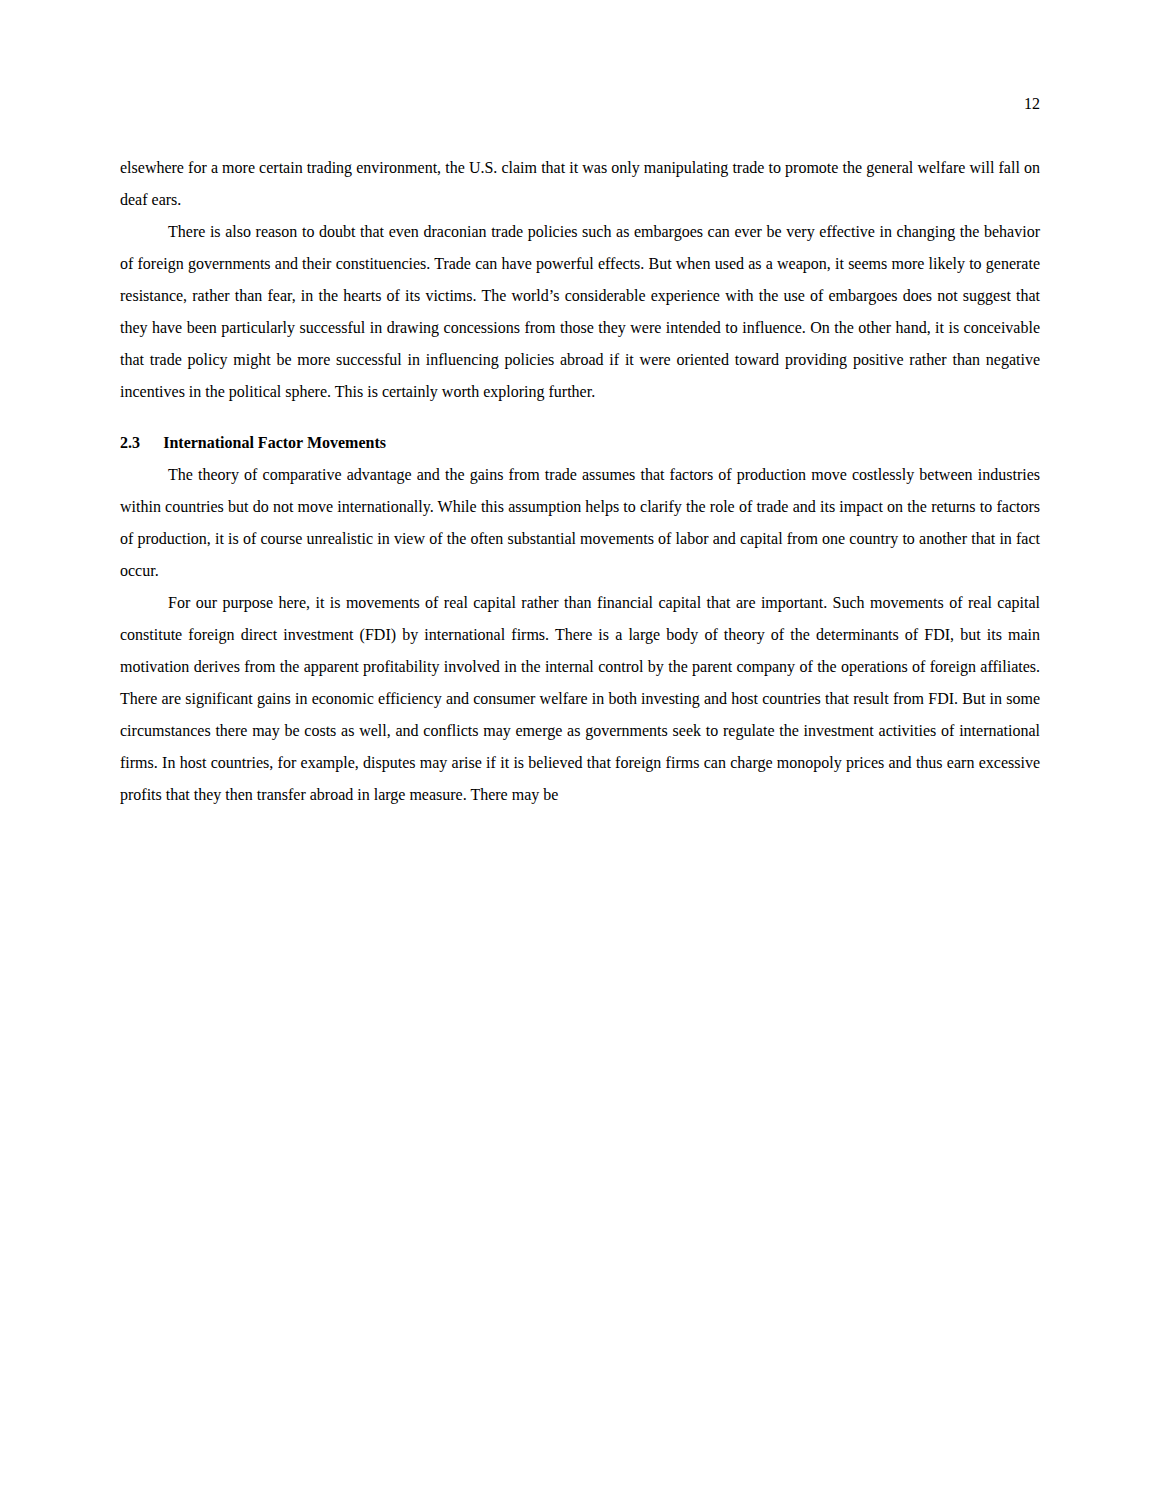12
elsewhere for a more certain trading environment, the U.S. claim that it was only manipulating trade to promote the general welfare will fall on deaf ears.
There is also reason to doubt that even draconian trade policies such as embargoes can ever be very effective in changing the behavior of foreign governments and their constituencies. Trade can have powerful effects. But when used as a weapon, it seems more likely to generate resistance, rather than fear, in the hearts of its victims. The world’s considerable experience with the use of embargoes does not suggest that they have been particularly successful in drawing concessions from those they were intended to influence. On the other hand, it is conceivable that trade policy might be more successful in influencing policies abroad if it were oriented toward providing positive rather than negative incentives in the political sphere. This is certainly worth exploring further.
2.3 International Factor Movements
The theory of comparative advantage and the gains from trade assumes that factors of production move costlessly between industries within countries but do not move internationally. While this assumption helps to clarify the role of trade and its impact on the returns to factors of production, it is of course unrealistic in view of the often substantial movements of labor and capital from one country to another that in fact occur.
For our purpose here, it is movements of real capital rather than financial capital that are important. Such movements of real capital constitute foreign direct investment (FDI) by international firms. There is a large body of theory of the determinants of FDI, but its main motivation derives from the apparent profitability involved in the internal control by the parent company of the operations of foreign affiliates. There are significant gains in economic efficiency and consumer welfare in both investing and host countries that result from FDI. But in some circumstances there may be costs as well, and conflicts may emerge as governments seek to regulate the investment activities of international firms. In host countries, for example, disputes may arise if it is believed that foreign firms can charge monopoly prices and thus earn excessive profits that they then transfer abroad in large measure. There may be